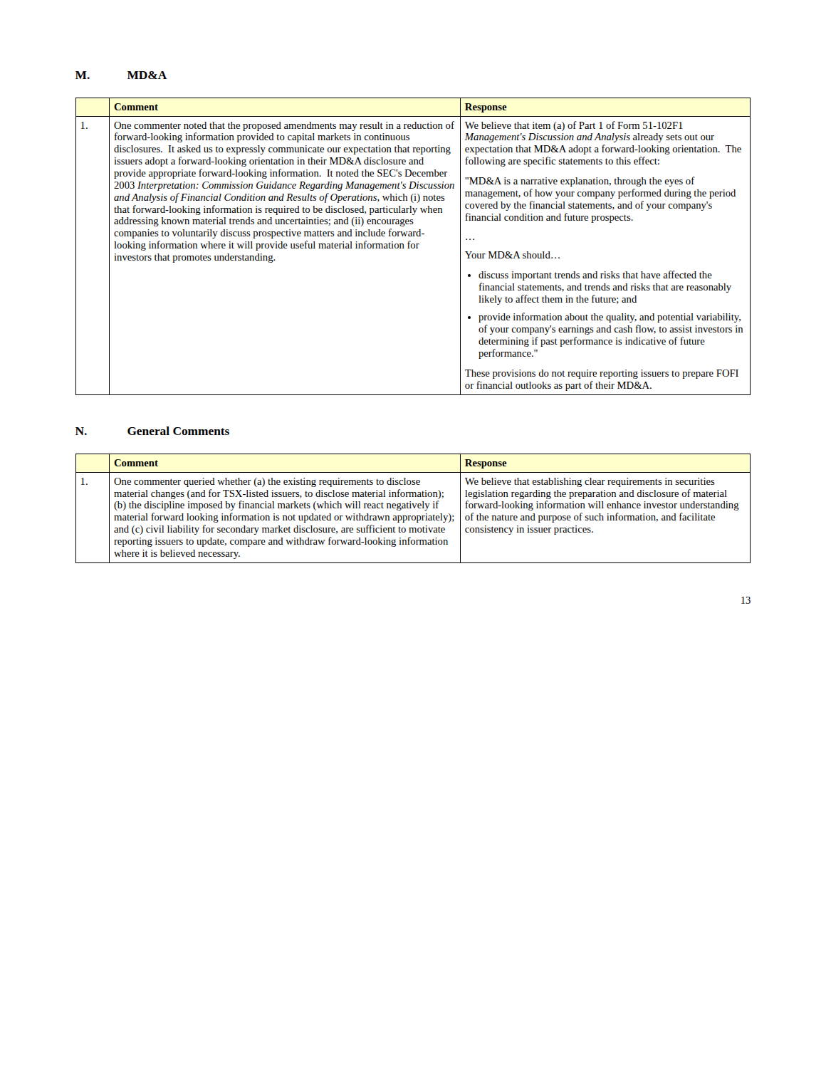M. MD&A
| | Comment | Response |
| --- | --- | --- |
| 1. | One commenter noted that the proposed amendments may result in a reduction of forward-looking information provided to capital markets in continuous disclosures. It asked us to expressly communicate our expectation that reporting issuers adopt a forward-looking orientation in their MD&A disclosure and provide appropriate forward-looking information. It noted the SEC's December 2003 Interpretation: Commission Guidance Regarding Management's Discussion and Analysis of Financial Condition and Results of Operations , which (i) notes that forward-looking information is required to be disclosed, particularly when addressing known material trends and uncertainties; and (ii) encourages companies to voluntarily discuss prospective matters and include forward-looking information where it will provide useful material information for investors that promotes understanding. | We believe that item (a) of Part 1 of Form 51-102F1 Management's Discussion and Analysis already sets out our expectation that MD&A adopt a forward-looking orientation. The following are specific statements to this effect: "MD&A is a narrative explanation, through the eyes of management, of how your company performed during the period covered by the financial statements, and of your company's financial condition and future prospects. … Your MD&A should… discuss important trends and risks that have affected the financial statements, and trends and risks that are reasonably likely to affect them in the future; and provide information about the quality, and potential variability, of your company's earnings and cash flow, to assist investors in determining if past performance is indicative of future performance." These provisions do not require reporting issuers to prepare FOFI or financial outlooks as part of their MD&A. |
N. General Comments
| | Comment | Response |
| --- | --- | --- |
| 1. | One commenter queried whether (a) the existing requirements to disclose material changes (and for TSX-listed issuers, to disclose material information); (b) the discipline imposed by financial markets (which will react negatively if material forward looking information is not updated or withdrawn appropriately); and (c) civil liability for secondary market disclosure, are sufficient to motivate reporting issuers to update, compare and withdraw forward-looking information where it is believed necessary. | We believe that establishing clear requirements in securities legislation regarding the preparation and disclosure of material forward-looking information will enhance investor understanding of the nature and purpose of such information, and facilitate consistency in issuer practices. |
13